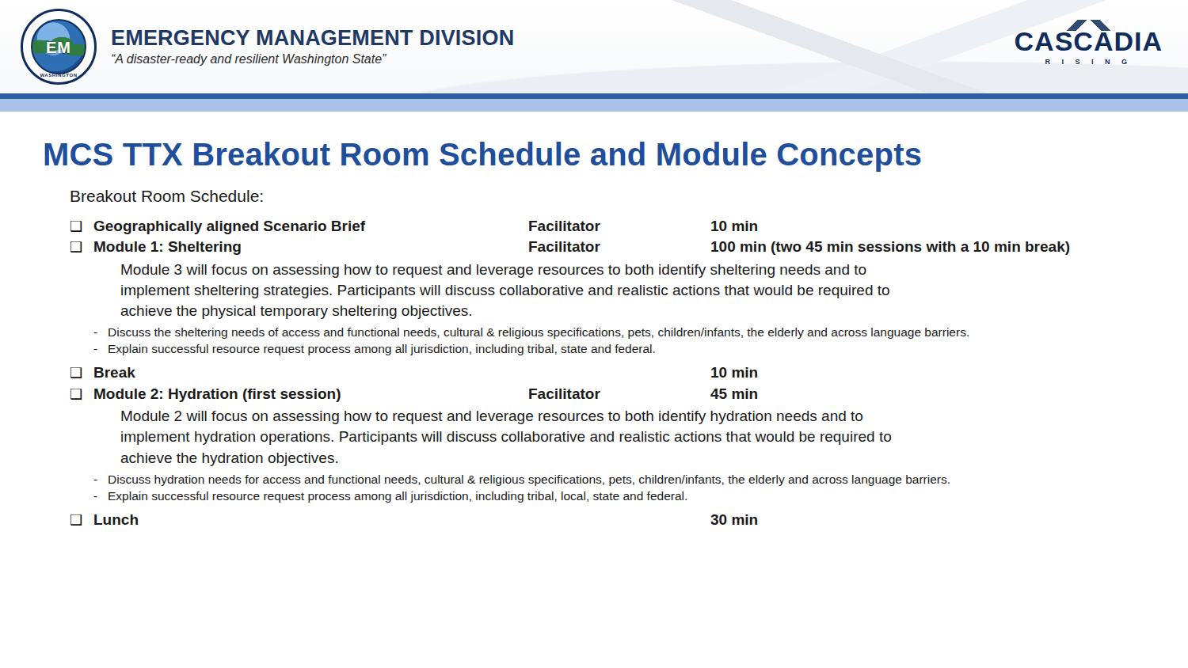EM
WASHINGTON
EMERGENCY MANAGEMENT DIVISION
“A disaster-ready and resilient Washington State”
CASCADIA
R I S I N G
MCS TTX Breakout Room Schedule and Module Concepts
Breakout Room Schedule:
Geographically aligned Scenario Brief
Facilitator
10 min
Module 1: Sheltering
Facilitator
100 min (two 45 min sessions with a 10 min break)
Module 3 will focus on assessing how to request and leverage resources to both identify sheltering needs and to
implement sheltering strategies. Participants will discuss collaborative and realistic actions that would be required to
achieve the physical temporary sheltering objectives.
Discuss the sheltering needs of access and functional needs, cultural & religious specifications, pets, children/infants, the elderly and across language barriers.
Explain successful resource request process among all jurisdiction, including tribal, state and federal.
Break
10 min
Module 2: Hydration (first session)
Facilitator
45 min
Module 2 will focus on assessing how to request and leverage resources to both identify hydration needs and to
implement hydration operations. Participants will discuss collaborative and realistic actions that would be required to
achieve the hydration objectives.
Discuss hydration needs for access and functional needs, cultural & religious specifications, pets, children/infants, the elderly and across language barriers.
Explain successful resource request process among all jurisdiction, including tribal, local, state and federal.
Lunch
30 min